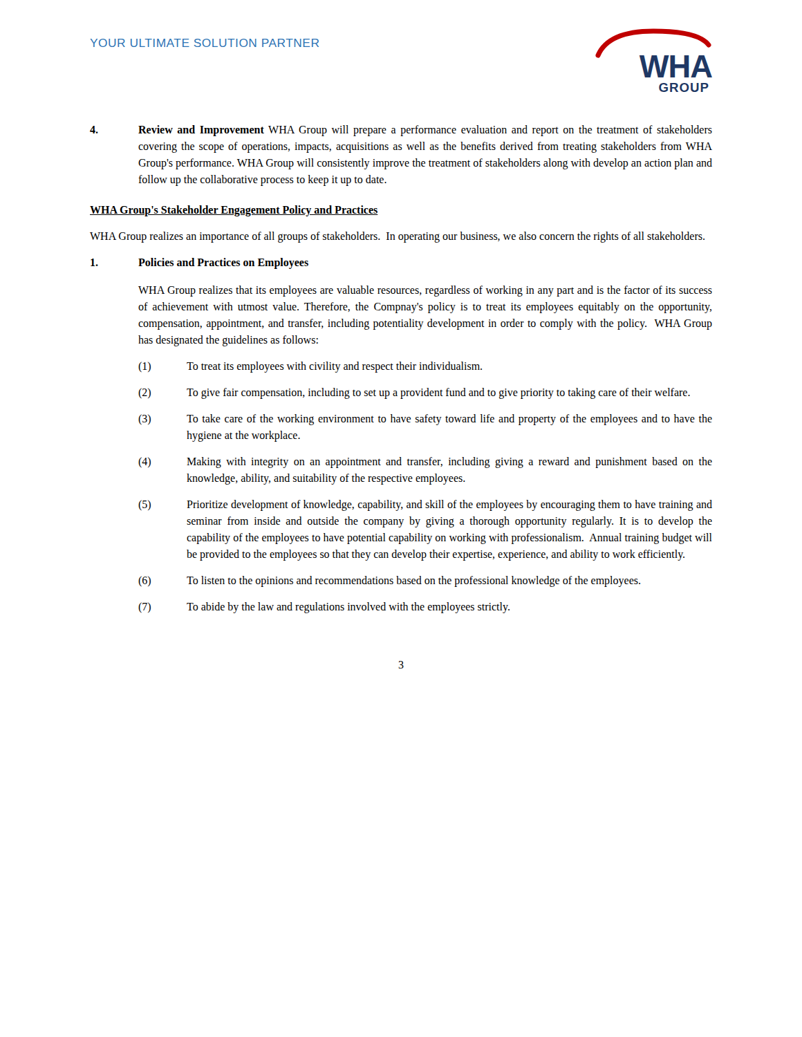YOUR ULTIMATE SOLUTION PARTNER
WHA
GROUP
4.
Review and Improvement WHA Group will prepare a performance evaluation and report on the treatment of stakeholders covering the scope of operations, impacts, acquisitions as well as the benefits derived from treating stakeholders from WHA Group's performance. WHA Group will consistently improve the treatment of stakeholders along with develop an action plan and follow up the collaborative process to keep it up to date.
WHA Group's Stakeholder Engagement Policy and Practices
WHA Group realizes an importance of all groups of stakeholders. In operating our business, we also concern the rights of all stakeholders.
1.
Policies and Practices on Employees
WHA Group realizes that its employees are valuable resources, regardless of working in any part and is the factor of its success of achievement with utmost value. Therefore, the Compnay's policy is to treat its employees equitably on the opportunity, compensation, appointment, and transfer, including potentiality development in order to comply with the policy. WHA Group has designated the guidelines as follows:
(1)
To treat its employees with civility and respect their individualism.
(2)
To give fair compensation, including to set up a provident fund and to give priority to taking care of their welfare.
(3)
To take care of the working environment to have safety toward life and property of the employees and to have the hygiene at the workplace.
(4)
Making with integrity on an appointment and transfer, including giving a reward and punishment based on the knowledge, ability, and suitability of the respective employees.
(5)
Prioritize development of knowledge, capability, and skill of the employees by encouraging them to have training and seminar from inside and outside the company by giving a thorough opportunity regularly. It is to develop the capability of the employees to have potential capability on working with professionalism. Annual training budget will be provided to the employees so that they can develop their expertise, experience, and ability to work efficiently.
(6)
To listen to the opinions and recommendations based on the professional knowledge of the employees.
(7)
To abide by the law and regulations involved with the employees strictly.
3